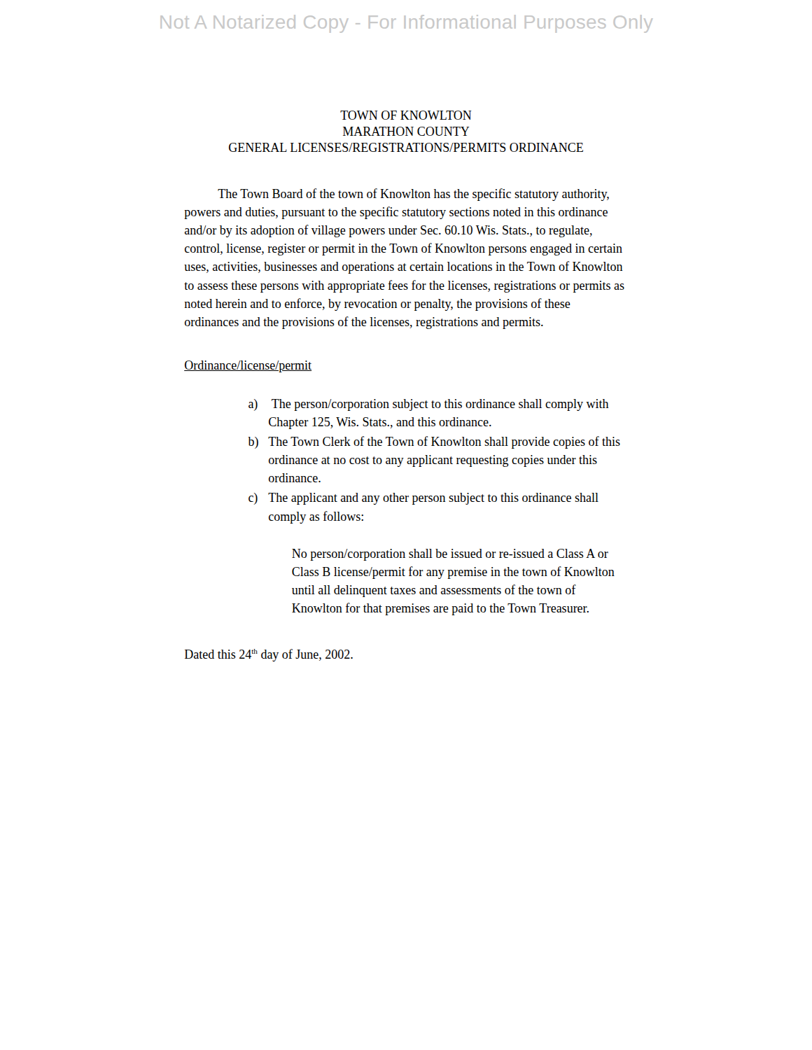Not A Notarized Copy - For Informational Purposes Only
TOWN OF KNOWLTON
MARATHON COUNTY
GENERAL LICENSES/REGISTRATIONS/PERMITS ORDINANCE
The Town Board of the town of Knowlton has the specific statutory authority, powers and duties, pursuant to the specific statutory sections noted in this ordinance and/or by its adoption of village powers under Sec. 60.10 Wis. Stats., to regulate, control, license, register or permit in the Town of Knowlton persons engaged in certain uses, activities, businesses and operations at certain locations in the Town of Knowlton to assess these persons with appropriate fees for the licenses, registrations or permits as noted herein and to enforce, by revocation or penalty, the provisions of these ordinances and the provisions of the licenses, registrations and permits.
Ordinance/license/permit
a) The person/corporation subject to this ordinance shall comply with Chapter 125, Wis. Stats., and this ordinance.
b) The Town Clerk of the Town of Knowlton shall provide copies of this ordinance at no cost to any applicant requesting copies under this ordinance.
c) The applicant and any other person subject to this ordinance shall comply as follows:
No person/corporation shall be issued or re-issued a Class A or Class B license/permit for any premise in the town of Knowlton until all delinquent taxes and assessments of the town of Knowlton for that premises are paid to the Town Treasurer.
Dated this 24th day of June, 2002.